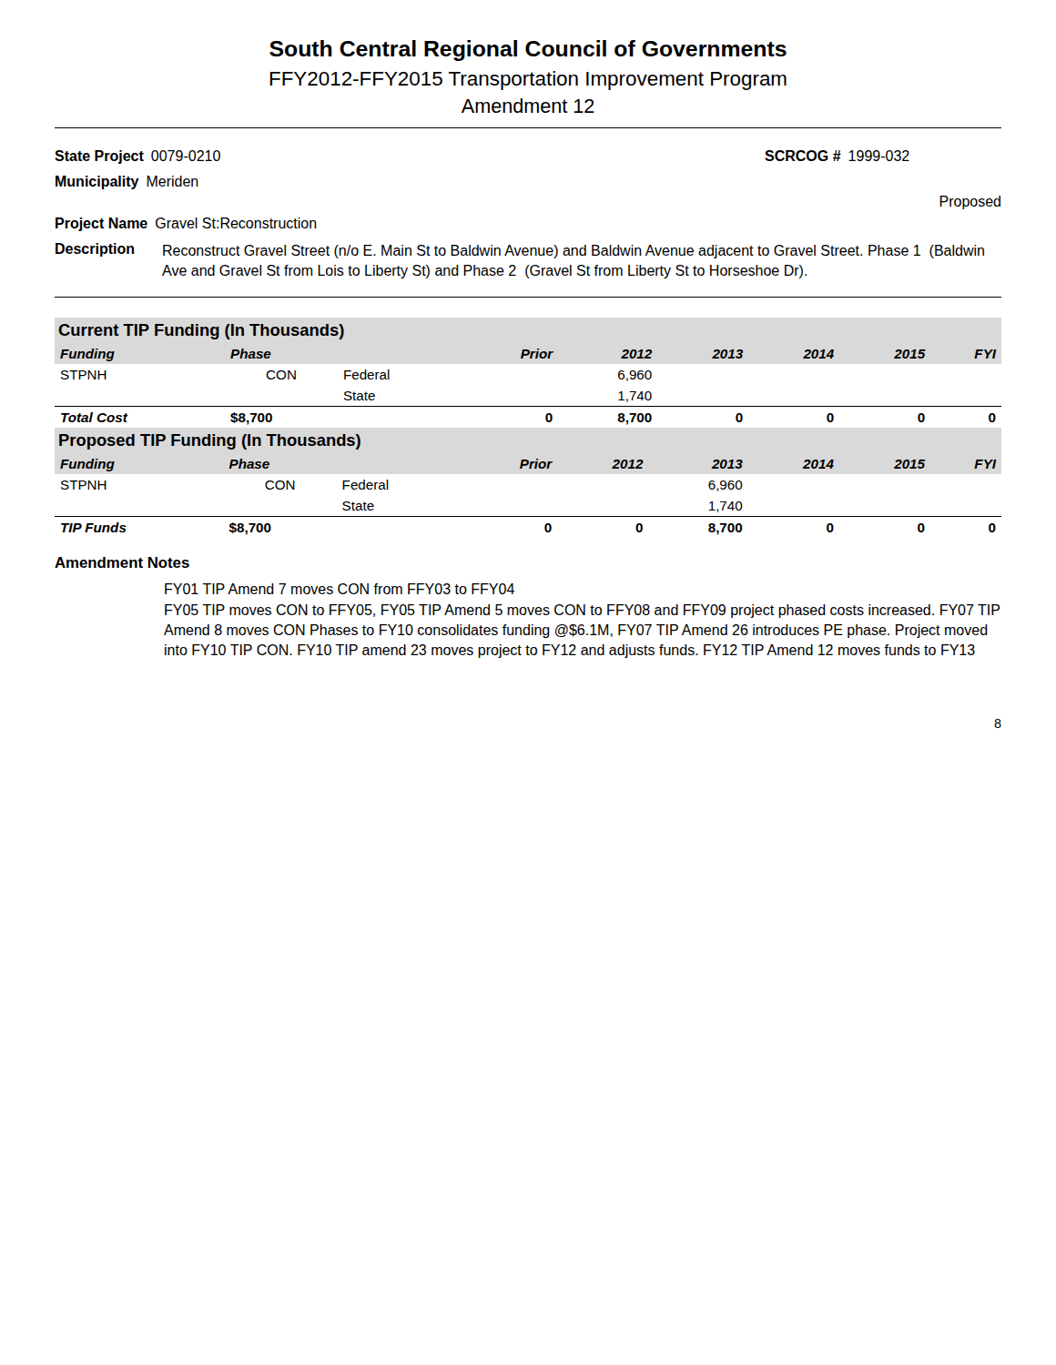South Central Regional Council of Governments
FFY2012-FFY2015 Transportation Improvement Program
Amendment 12
State Project 0079-0210 SCRCOG #1999-032
Municipality Meriden
Proposed
Project Name Gravel St:Reconstruction
Description
Reconstruct Gravel Street (n/o E. Main St to Baldwin Avenue) and Baldwin Avenue adjacent to Gravel Street. Phase 1 (Baldwin Ave and Gravel St from Lois to Liberty St) and Phase 2 (Gravel St from Liberty St to Horseshoe Dr).
Current TIP Funding (In Thousands)
| Funding | Phase | | Prior | 2012 | 2013 | 2014 | 2015 | FYI |
| --- | --- | --- | --- | --- | --- | --- | --- | --- |
| STPNH | CON | Federal | | 6,960 | | | | |
| | | State | | 1,740 | | | | |
| Total Cost | $8,700 | 0 | 8,700 | 0 | 0 | 0 | 0 |
Proposed TIP Funding (In Thousands)
| Funding | Phase | | Prior | 2012 | 2013 | 2014 | 2015 | FYI |
| --- | --- | --- | --- | --- | --- | --- | --- | --- |
| STPNH | CON | Federal | | | 6,960 | | | |
| | | State | | | 1,740 | | | |
| TIP Funds | $8,700 | 0 | 0 | 8,700 | 0 | 0 | 0 |
Amendment Notes
FY01 TIP Amend 7 moves CON from FFY03 to FFY04
FY05 TIP moves CON to FFY05, FY05 TIP Amend 5 moves CON to FFY08 and FFY09 project phased costs increased. FY07 TIP Amend 8 moves CON Phases to FY10 consolidates funding @$6.1M, FY07 TIP Amend 26 introduces PE phase. Project moved into FY10 TIP CON. FY10 TIP amend 23 moves project to FY12 and adjusts funds. FY12 TIP Amend 12 moves funds to FY13
8